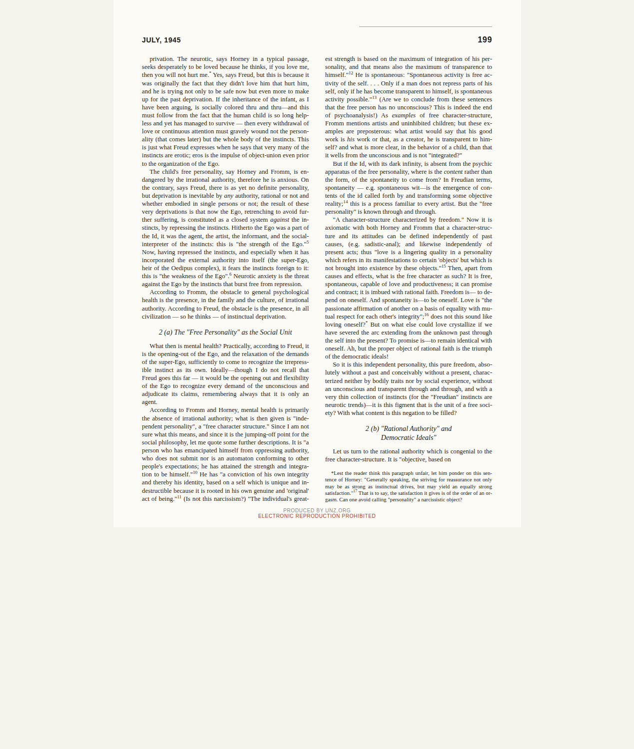JULY, 1945 199
privation. The neurotic, says Horney in a typical passage, seeks desperately to be loved because he thinks, if you love me, then you will not hurt me.* Yes, says Freud, but this is because it was originally the fact that they didn't love him that hurt him, and he is trying not only to be safe now but even more to make up for the past deprivation. If the inheritance of the infant, as I have been arguing, is socially colored thru and thru—and this must follow from the fact that the human child is so long helpless and yet has managed to survive — then every withdrawal of love or continuous attention must gravely wound not the personality (that comes later) but the whole body of the instincts. This is just what Freud expresses when he says that very many of the instincts are erotic; eros is the impulse of object-union even prior to the organization of the Ego.
The child's free personality, say Horney and Fromm, is endangered by the irrational authority, therefore he is anxious. On the contrary, says Freud, there is as yet no definite personality, but deprivation is inevitable by any authority, rational or not and whether embodied in single persons or not; the result of these very deprivations is that now the Ego, retrenching to avoid further suffering, is constituted as a closed system against the instincts, by repressing the instincts. Hitherto the Ego was a part of the Id, it was the agent, the artist, the informant, and the social-interpreter of the instincts: this is "the strength of the Ego."5 Now, having repressed the instincts, and especially when it has incorporated the external authority into itself (the super-Ego, heir of the Oedipus complex), it fears the instincts foreign to it: this is "the weakness of the Ego".6 Neurotic anxiety is the threat against the Ego by the instincts that burst free from repression.
According to Fromm, the obstacle to general psychological health is the presence, in the family and the culture, of irrational authority. According to Freud, the obstacle is the presence, in all civilization — so he thinks — of instinctual deprivation.
2 (a) The "Free Personality" as the Social Unit
What then is mental health? Practically, according to Freud, it is the opening-out of the Ego, and the relaxation of the demands of the super-Ego, sufficiently to come to recognize the irrepressible instinct as its own. Ideally—though I do not recall that Freud goes this far — it would be the opening out and flexibility of the Ego to recognize every demand of the unconscious and adjudicate its claims, remembering always that it is only an agent.
According to Fromm and Horney, mental health is primarily the absence of irrational authority; what is then given is "independent personality", a "free character structure." Since I am not sure what this means, and since it is the jumping-off point for the social philosophy, let me quote some further descriptions. It is "a person who has emancipated himself from oppressing authority, who does not submit nor is an automaton conforming to other people's expectations; he has attained the strength and integration to be himself."10 He has "a conviction of his own integrity and thereby his identity, based on a self which is unique and indestructible because it is rooted in his own genuine and 'original' act of being."11 (Is not this narcissism?) "The individual's greatest strength is based on the maximum of integration of his personality, and that means also the maximum of transparence to himself."12 He is spontaneous: "Spontaneous activity is free activity of the self. . . . Only if a man does not repress parts of his self, only if he has become transparent to himself, is spontaneous activity possible."13 (Are we to conclude from these sentences that the free person has no unconscious? This is indeed the end of psychoanalysis!) As examples of free character-structure, Fromm mentions artists and uninhibited children; but these examples are preposterous: what artist would say that his good work is his work or that, as a creator, he is transparent to himself? and what is more clear, in the behavior of a child, than that it wells from the unconscious and is not "integrated?"
But if the Id, with its dark infinity, is absent from the psychic apparatus of the free personality, where is the content rather than the form, of the spontaneity to come from? In Freudian terms, spontaneity — e.g. spontaneous wit—is the emergence of contents of the id called forth by and transforming some objective reality;14 this is a process familiar to every artist. But the "free personality" is known through and through.
"A character-structure characterized by freedom." Now it is axiomatic with both Horney and Fromm that a character-structure and its attitudes can be defined independently of past causes, (e.g. sadistic-anal); and likewise independently of present acts; thus "love is a lingering quality in a personality which refers in its manifestations to certain 'objects' but which is not brought into existence by these objects."15 Then, apart from causes and effects, what is the free character as such? It is free, spontaneous, capable of love and productiveness; it can promise and contract; it is imbued with rational faith. Freedom is— to depend on oneself. And spontaneity is—to be oneself. Love is "the passionate affirmation of another on a basis of equality with mutual respect for each other's integrity";16 does not this sound like loving oneself?* But on what else could love crystallize if we have severed the arc extending from the unknown past through the self into the present? To promise is—to remain identical with oneself. Ah, but the proper object of rational faith is the triumph of the democratic ideals!
So it is this independent personality, this pure freedom, absolutely without a past and conceivably without a present, characterized neither by bodily traits nor by social experience, without an unconscious and transparent through and through, and with a very thin collection of instincts (for the "Freudian" instincts are neurotic trends)—it is this figment that is the unit of a free society? With what content is this negation to be filled?
2 (b) "Rational Authority" and
Democratic Ideals"
Let us turn to the rational authority which is congenial to the free character-structure. It is "objective, based on
*Lest the reader think this paragraph unfair, let him ponder on this sentence of Horney: "Generally speaking, the striving for reassurance not only may be as strong as instinctual drives, but may yield an equally strong satisfaction."17 That is to say, the satisfaction it gives is of the order of an orgasm. Can one avoid calling "personality" a narcissistic object?
PRODUCED BY UNZ.ORG
ELECTRONIC REPRODUCTION PROHIBITED